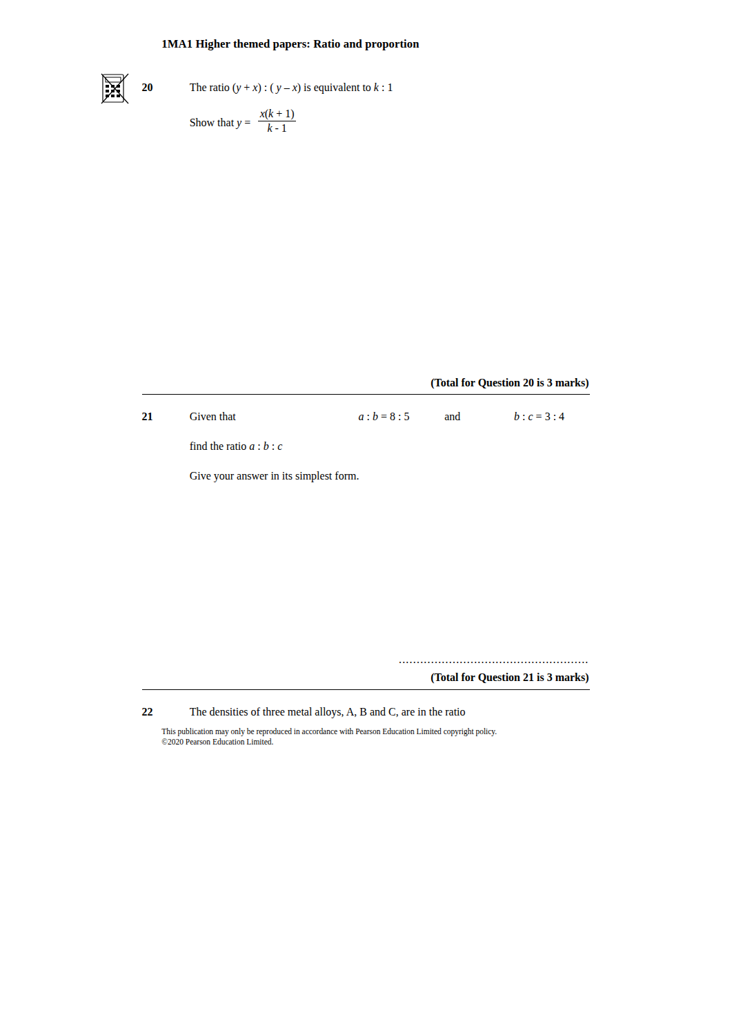1MA1 Higher themed papers: Ratio and proportion
20
The ratio (y + x) : ( y – x) is equivalent to k : 1
Show that y = x(k + 1) k - 1
(Total for Question 20 is 3 marks)
21
Given that a : b = 8 : 5 and b : c = 3 : 4
find the ratio a : b : c
Give your answer in its simplest form.
.....................................................
(Total for Question 21 is 3 marks)
22
The densities of three metal alloys, A, B and C, are in the ratio
This publication may only be reproduced in accordance with Pearson Education Limited copyright policy.
©2020 Pearson Education Limited.